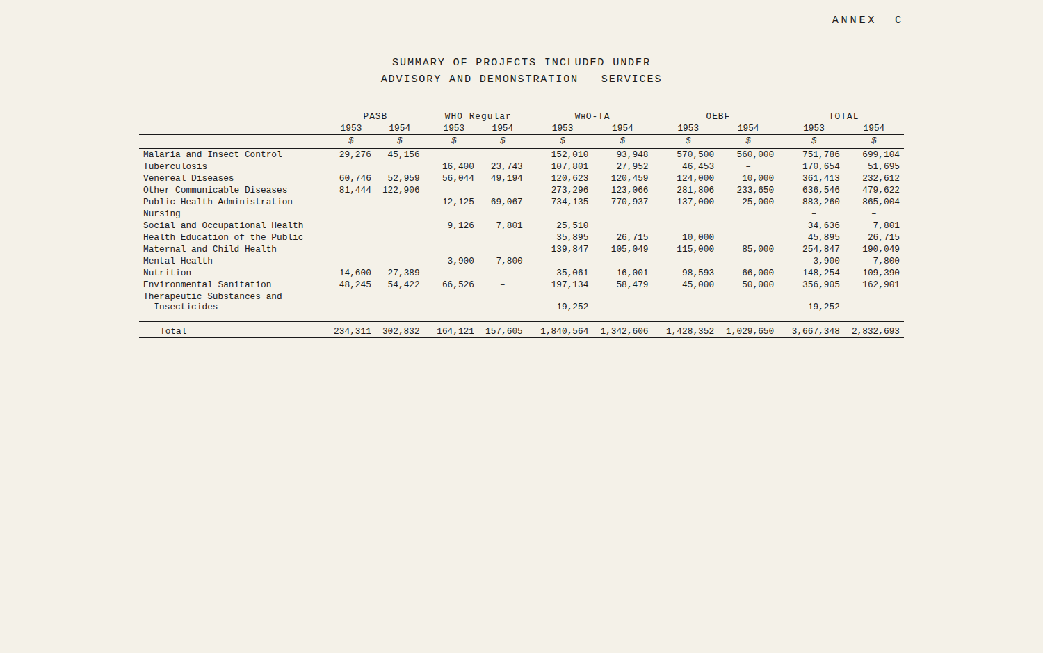ANNEX C
SUMMARY OF PROJECTS INCLUDED UNDER
ADVISORY AND DEMONSTRATION SERVICES
Summary of projects included under advisory and demonstration services
| | PASB | WHO Regular | W H O-TA | OEBF | TOTAL |
| --- | --- | --- | --- | --- | --- |
| | 1953 | 1954 | 1953 | 1954 | 1953 | 1954 | 1953 | 1954 | 1953 | 1954 |
| | $ | $ | $ | $ | $ | $ | $ | $ | $ | $ |
| Malaria and Insect Control | 29,276 | 45,156 | | | 152,010 | 93,948 | 570,500 | 560,000 | 751,786 | 699,104 |
| Tuberculosis | | | 16,400 | 23,743 | 107,801 | 27,952 | 46,453 | – | 170,654 | 51,695 |
| Venereal Diseases | 60,746 | 52,959 | 56,044 | 49,194 | 120,623 | 120,459 | 124,000 | 10,000 | 361,413 | 232,612 |
| Other Communicable Diseases | 81,444 | 122,906 | | | 273,296 | 123,066 | 281,806 | 233,650 | 636,546 | 479,622 |
| Public Health Administration | | | 12,125 | 69,067 | 734,135 | 770,937 | 137,000 | 25,000 | 883,260 | 865,004 |
| Nursing | | | | | | | | | – | – |
| Social and Occupational Health | | | 9,126 | 7,801 | 25,510 | | | | 34,636 | 7,801 |
| Health Education of the Public | | | | | 35,895 | 26,715 | 10,000 | | 45,895 | 26,715 |
| Maternal and Child Health | | | | | 139,847 | 105,049 | 115,000 | 85,000 | 254,847 | 190,049 |
| Mental Health | | | 3,900 | 7,800 | | | | | 3,900 | 7,800 |
| Nutrition | 14,600 | 27,389 | | | 35,061 | 16,001 | 98,593 | 66,000 | 148,254 | 109,390 |
| Environmental Sanitation | 48,245 | 54,422 | 66,526 | – | 197,134 | 58,479 | 45,000 | 50,000 | 356,905 | 162,901 |
| Therapeutic Substances and Insecticides | | | | | 19,252 | – | | | 19,252 | – |
| Total | 234,311 | 302,832 | 164,121 | 157,605 | 1,840,564 | 1,342,606 | 1,428,352 | 1,029,650 | 3,667,348 | 2,832,693 |